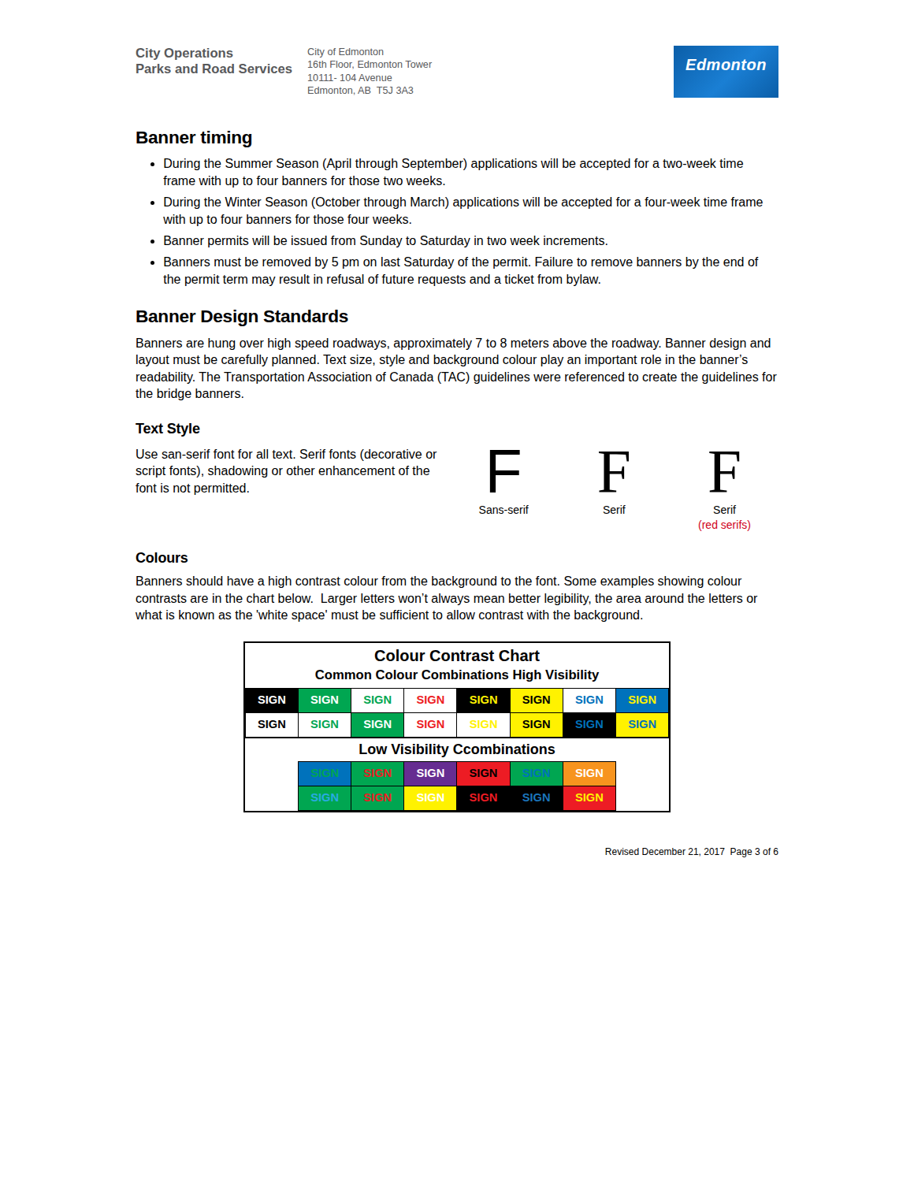City Operations
Parks and Road Services
City of Edmonton
16th Floor, Edmonton Tower
10111- 104 Avenue
Edmonton, AB T5J 3A3
Edmonton
Banner timing
During the Summer Season (April through September) applications will be accepted for a two-week time frame with up to four banners for those two weeks.
During the Winter Season (October through March) applications will be accepted for a four-week time frame with up to four banners for those four weeks.
Banner permits will be issued from Sunday to Saturday in two week increments.
Banners must be removed by 5 pm on last Saturday of the permit. Failure to remove banners by the end of the permit term may result in refusal of future requests and a ticket from bylaw.
Banner Design Standards
Banners are hung over high speed roadways, approximately 7 to 8 meters above the roadway. Banner design and layout must be carefully planned. Text size, style and background colour play an important role in the banner’s readability. The Transportation Association of Canada (TAC) guidelines were referenced to create the guidelines for the bridge banners.
Text Style
Use san-serif font for all text. Serif fonts (decorative or script fonts), shadowing or other enhancement of the font is not permitted.
F
Sans-serif
F
Serif
F
Serif
(red serifs)
Colours
Banners should have a high contrast colour from the background to the font. Some examples showing colour contrasts are in the chart below. Larger letters won’t always mean better legibility, the area around the letters or what is known as the 'white space' must be sufficient to allow contrast with the background.
Colour Contrast Chart
Common Colour Combinations High Visibility
| SIGN | SIGN | SIGN | SIGN | SIGN | SIGN | SIGN | SIGN |
| SIGN | SIGN | SIGN | SIGN | SIGN | SIGN | SIGN | SIGN |
Low Visibility Ccombinations
| SIGN | SIGN | SIGN | SIGN | SIGN | SIGN |
| SIGN | SIGN | SIGN | SIGN | SIGN | SIGN |
Revised December 21, 2017 Page 3 of 6